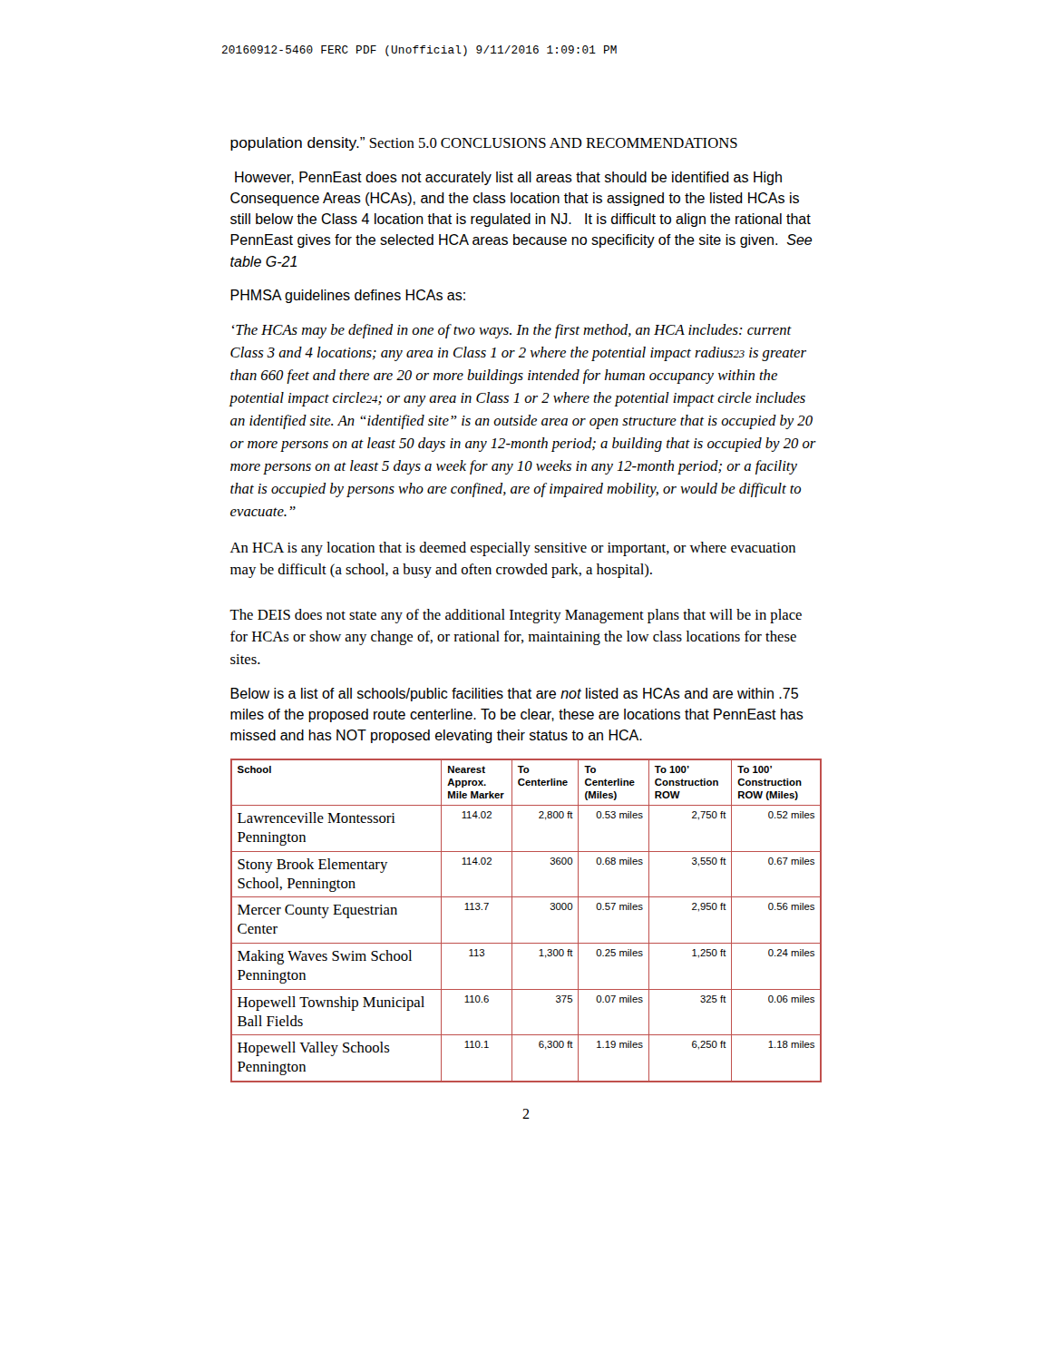20160912-5460 FERC PDF (Unofficial) 9/11/2016 1:09:01 PM
population density.” Section 5.0 CONCLUSIONS AND RECOMMENDATIONS
However, PennEast does not accurately list all areas that should be identified as High Consequence Areas (HCAs), and the class location that is assigned to the listed HCAs is still below the Class 4 location that is regulated in NJ. It is difficult to align the rational that PennEast gives for the selected HCA areas because no specificity of the site is given. See table G-21
PHMSA guidelines defines HCAs as:
‘The HCAs may be defined in one of two ways. In the first method, an HCA includes: current Class 3 and 4 locations; any area in Class 1 or 2 where the potential impact radius23 is greater than 660 feet and there are 20 or more buildings intended for human occupancy within the potential impact circle24; or any area in Class 1 or 2 where the potential impact circle includes an identified site. An “identified site” is an outside area or open structure that is occupied by 20 or more persons on at least 50 days in any 12-month period; a building that is occupied by 20 or more persons on at least 5 days a week for any 10 weeks in any 12-month period; or a facility that is occupied by persons who are confined, are of impaired mobility, or would be difficult to evacuate.”
An HCA is any location that is deemed especially sensitive or important, or where evacuation may be difficult (a school, a busy and often crowded park, a hospital).
The DEIS does not state any of the additional Integrity Management plans that will be in place for HCAs or show any change of, or rational for, maintaining the low class locations for these sites.
Below is a list of all schools/public facilities that are not listed as HCAs and are within .75 miles of the proposed route centerline. To be clear, these are locations that PennEast has missed and has NOT proposed elevating their status to an HCA.
| School | Nearest Approx. Mile Marker | To Centerline | To Centerline (Miles) | To 100’ Construction ROW | To 100’ Construction ROW (Miles) |
| --- | --- | --- | --- | --- | --- |
| Lawrenceville Montessori Pennington | 114.02 | 2,800 ft | 0.53 miles | 2,750 ft | 0.52 miles |
| Stony Brook Elementary School, Pennington | 114.02 | 3600 | 0.68 miles | 3,550 ft | 0.67 miles |
| Mercer County Equestrian Center | 113.7 | 3000 | 0.57 miles | 2,950 ft | 0.56 miles |
| Making Waves Swim School Pennington | 113 | 1,300 ft | 0.25 miles | 1,250 ft | 0.24 miles |
| Hopewell Township Municipal Ball Fields | 110.6 | 375 | 0.07 miles | 325 ft | 0.06 miles |
| Hopewell Valley Schools Pennington | 110.1 | 6,300 ft | 1.19 miles | 6,250 ft | 1.18 miles |
2